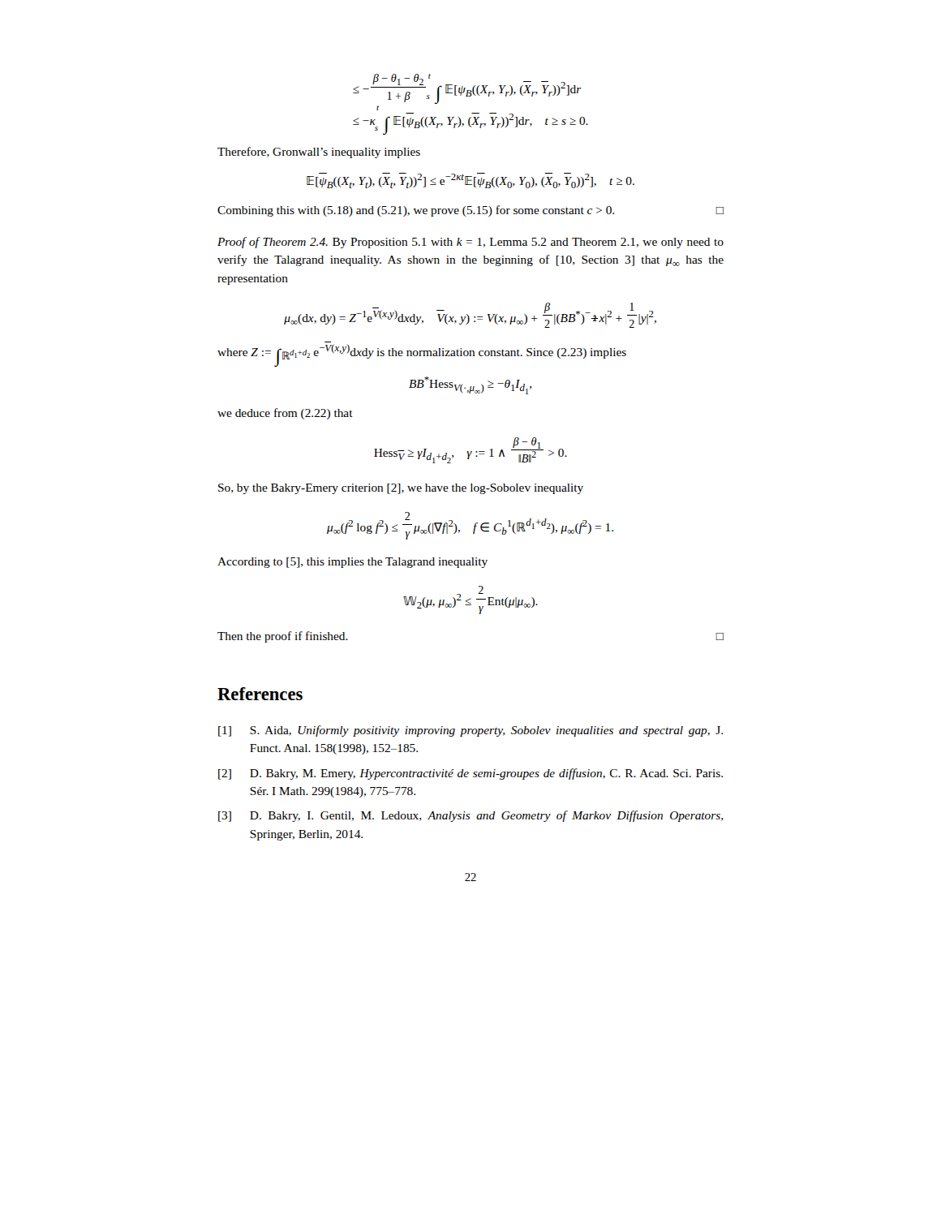≤ −β − θ1 − θ21 + β ts∫ 𝔼[ψB((Xr, Yr), (Xr, Yr))2]dr
≤ −κ ts∫ 𝔼[ψB((Xr, Yr), (Xr, Yr))2]dr, t ≥ s ≥ 0.
Therefore, Gronwall’s inequality implies
𝔼[ψB((Xt, Yt), (Xt, Yt))2] ≤ e−2κt𝔼[ψB((X0, Y0), (X0, Y0))2], t ≥ 0.
Combining this with (5.18) and (5.21), we prove (5.15) for some constant c > 0. □
Proof of Theorem 2.4. By Proposition 5.1 with k = 1, Lemma 5.2 and Theorem 2.1, we only need to verify the Talagrand inequality. As shown in the beginning of [10, Section 3] that μ∞ has the representation
μ∞(dx, dy) = Z−1eV(x,y)dxdy, V(x, y) := V(x, μ∞) + β 2|(BB*)−12x|2 + 12|y|2,
where Z := ∫ℝd1+d2 e−V(x,y)dxdy is the normalization constant. Since (2.23) implies
BB*HessV(·,μ∞) ≥ −θ1Id1,
we deduce from (2.22) that
HessV ≥ γId1+d2, γ := 1 ∧ β − θ1‖B‖2 > 0.
So, by the Bakry-Emery criterion [2], we have the log-Sobolev inequality
μ∞(f2 log f2) ≤ 2 γ μ∞(|∇f|2), f ∈ Cb1(ℝd1+d2), μ∞(f2) = 1.
According to [5], this implies the Talagrand inequality
𝕎2(μ, μ∞)2 ≤ 2 γ Ent(μ|μ∞).
Then the proof if finished. □
References
[1] S. Aida, Uniformly positivity improving property, Sobolev inequalities and spectral gap, J. Funct. Anal. 158(1998), 152–185.
[2] D. Bakry, M. Emery, Hypercontractivité de semi-groupes de diffusion, C. R. Acad. Sci. Paris. Sér. I Math. 299(1984), 775–778.
[3] D. Bakry, I. Gentil, M. Ledoux, Analysis and Geometry of Markov Diffusion Operators, Springer, Berlin, 2014.
22